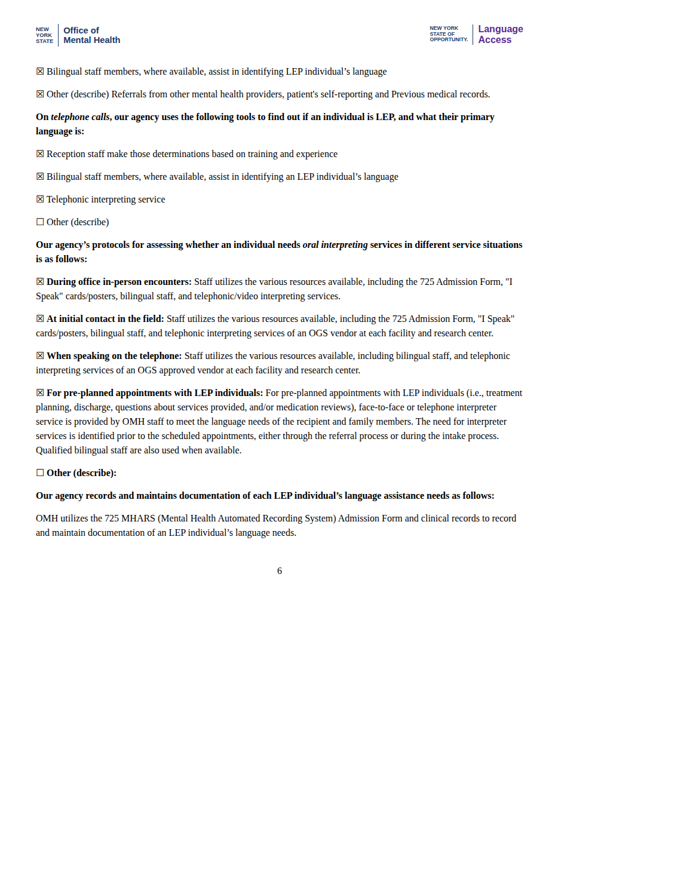NEW
YORK
STATE
Office of
Mental Health
NEW YORK
STATE OF
OPPORTUNITY.
Language
Access
☒ Bilingual staff members, where available, assist in identifying LEP individual’s language
☒ Other (describe) Referrals from other mental health providers, patient's self-reporting and Previous medical records.
On telephone calls, our agency uses the following tools to find out if an individual is LEP, and what their primary language is:
☒ Reception staff make those determinations based on training and experience
☒ Bilingual staff members, where available, assist in identifying an LEP individual’s language
☒ Telephonic interpreting service
☐ Other (describe)
Our agency’s protocols for assessing whether an individual needs oral interpreting services in different service situations is as follows:
☒ During office in-person encounters: Staff utilizes the various resources available, including the 725 Admission Form, "I Speak" cards/posters, bilingual staff, and telephonic/video interpreting services.
☒ At initial contact in the field: Staff utilizes the various resources available, including the 725 Admission Form, "I Speak" cards/posters, bilingual staff, and telephonic interpreting services of an OGS vendor at each facility and research center.
☒ When speaking on the telephone: Staff utilizes the various resources available, including bilingual staff, and telephonic interpreting services of an OGS approved vendor at each facility and research center.
☒ For pre-planned appointments with LEP individuals: For pre-planned appointments with LEP individuals (i.e., treatment planning, discharge, questions about services provided, and/or medication reviews), face-to-face or telephone interpreter service is provided by OMH staff to meet the language needs of the recipient and family members. The need for interpreter services is identified prior to the scheduled appointments, either through the referral process or during the intake process. Qualified bilingual staff are also used when available.
☐ Other (describe):
Our agency records and maintains documentation of each LEP individual’s language assistance needs as follows:
OMH utilizes the 725 MHARS (Mental Health Automated Recording System) Admission Form and clinical records to record and maintain documentation of an LEP individual’s language needs.
6